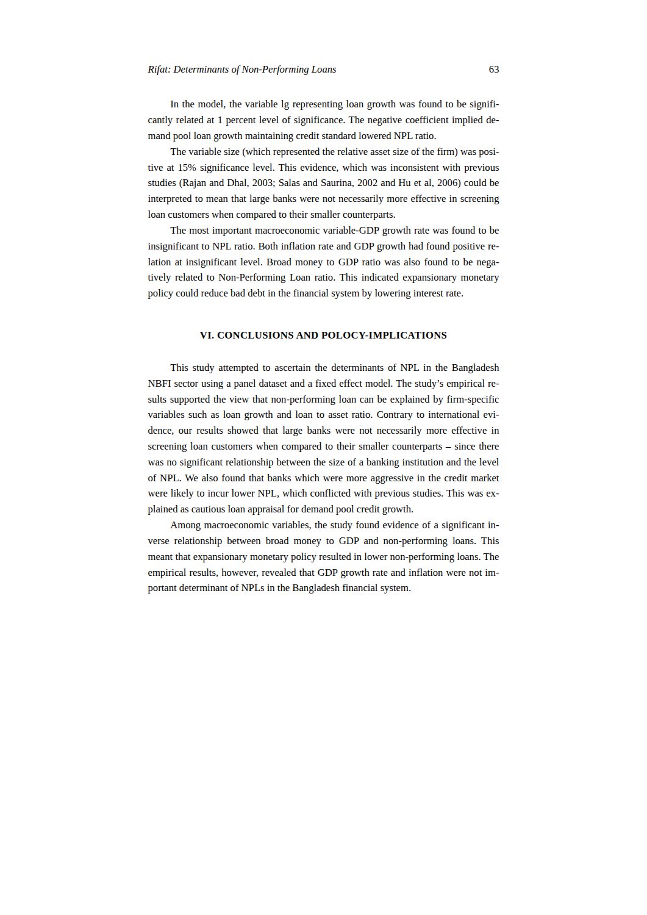Rifat: Determinants of Non-Performing Loans 63
In the model, the variable lg representing loan growth was found to be significantly related at 1 percent level of significance. The negative coefficient implied demand pool loan growth maintaining credit standard lowered NPL ratio.
The variable size (which represented the relative asset size of the firm) was positive at 15% significance level. This evidence, which was inconsistent with previous studies (Rajan and Dhal, 2003; Salas and Saurina, 2002 and Hu et al, 2006) could be interpreted to mean that large banks were not necessarily more effective in screening loan customers when compared to their smaller counterparts.
The most important macroeconomic variable-GDP growth rate was found to be insignificant to NPL ratio. Both inflation rate and GDP growth had found positive relation at insignificant level. Broad money to GDP ratio was also found to be negatively related to Non-Performing Loan ratio. This indicated expansionary monetary policy could reduce bad debt in the financial system by lowering interest rate.
VI. Conclusions and Polocy-Implications
This study attempted to ascertain the determinants of NPL in the Bangladesh NBFI sector using a panel dataset and a fixed effect model. The study’s empirical results supported the view that non-performing loan can be explained by firm-specific variables such as loan growth and loan to asset ratio. Contrary to international evidence, our results showed that large banks were not necessarily more effective in screening loan customers when compared to their smaller counterparts – since there was no significant relationship between the size of a banking institution and the level of NPL. We also found that banks which were more aggressive in the credit market were likely to incur lower NPL, which conflicted with previous studies. This was explained as cautious loan appraisal for demand pool credit growth.
Among macroeconomic variables, the study found evidence of a significant inverse relationship between broad money to GDP and non-performing loans. This meant that expansionary monetary policy resulted in lower non-performing loans. The empirical results, however, revealed that GDP growth rate and inflation were not important determinant of NPLs in the Bangladesh financial system.